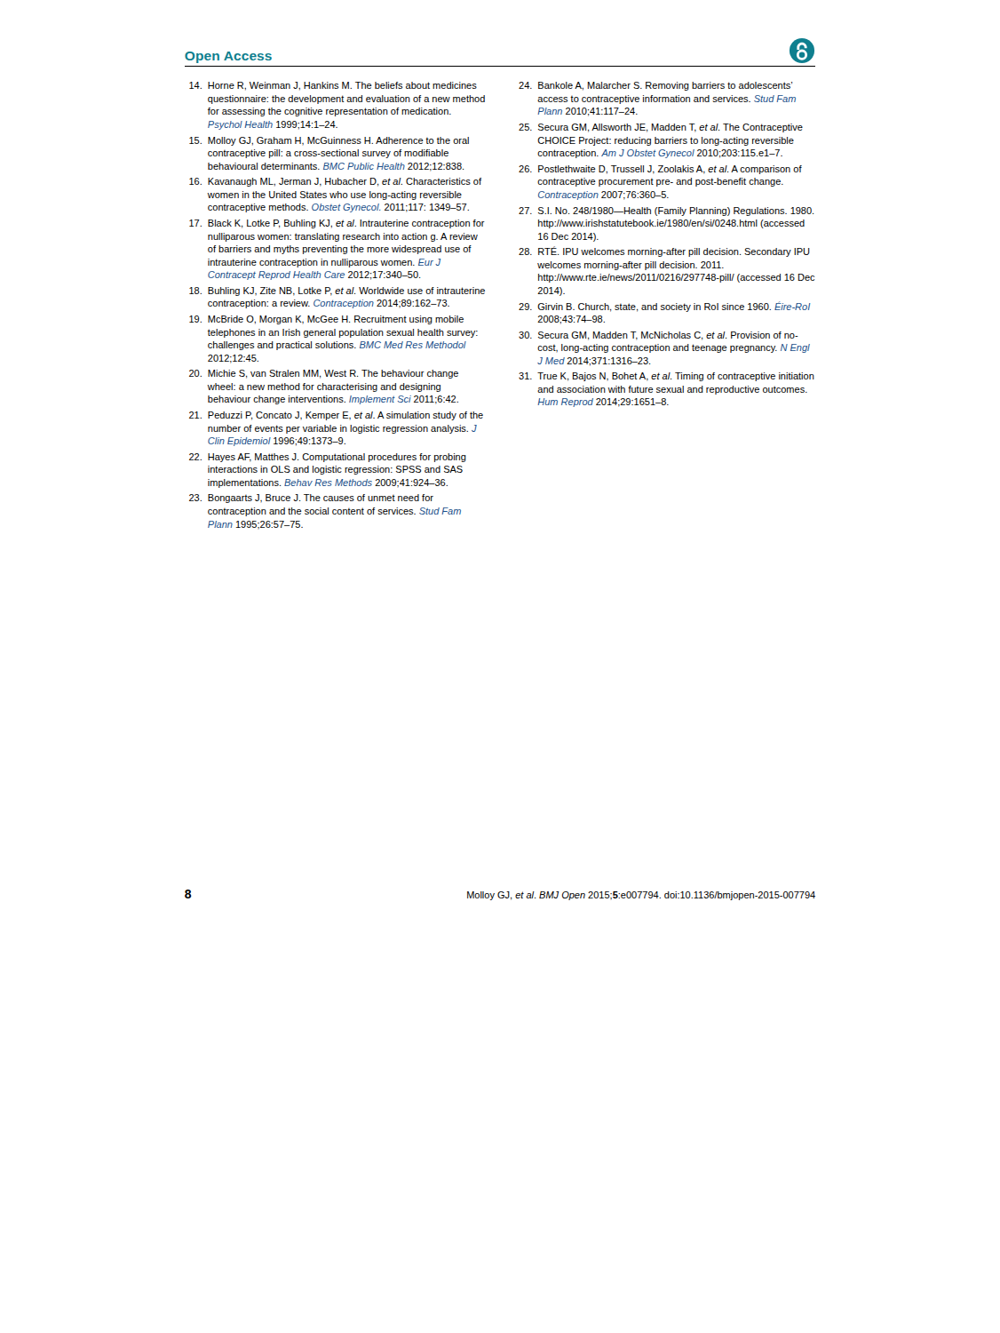Open Access
14. Horne R, Weinman J, Hankins M. The beliefs about medicines questionnaire: the development and evaluation of a new method for assessing the cognitive representation of medication. Psychol Health 1999;14:1–24.
15. Molloy GJ, Graham H, McGuinness H. Adherence to the oral contraceptive pill: a cross-sectional survey of modifiable behavioural determinants. BMC Public Health 2012;12:838.
16. Kavanaugh ML, Jerman J, Hubacher D, et al. Characteristics of women in the United States who use long-acting reversible contraceptive methods. Obstet Gynecol. 2011;117: 1349–57.
17. Black K, Lotke P, Buhling KJ, et al. Intrauterine contraception for nulliparous women: translating research into action g. A review of barriers and myths preventing the more widespread use of intrauterine contraception in nulliparous women. Eur J Contracept Reprod Health Care 2012;17:340–50.
18. Buhling KJ, Zite NB, Lotke P, et al. Worldwide use of intrauterine contraception: a review. Contraception 2014;89:162–73.
19. McBride O, Morgan K, McGee H. Recruitment using mobile telephones in an Irish general population sexual health survey: challenges and practical solutions. BMC Med Res Methodol 2012;12:45.
20. Michie S, van Stralen MM, West R. The behaviour change wheel: a new method for characterising and designing behaviour change interventions. Implement Sci 2011;6:42.
21. Peduzzi P, Concato J, Kemper E, et al. A simulation study of the number of events per variable in logistic regression analysis. J Clin Epidemiol 1996;49:1373–9.
22. Hayes AF, Matthes J. Computational procedures for probing interactions in OLS and logistic regression: SPSS and SAS implementations. Behav Res Methods 2009;41:924–36.
23. Bongaarts J, Bruce J. The causes of unmet need for contraception and the social content of services. Stud Fam Plann 1995;26:57–75.
24. Bankole A, Malarcher S. Removing barriers to adolescents’ access to contraceptive information and services. Stud Fam Plann 2010;41:117–24.
25. Secura GM, Allsworth JE, Madden T, et al. The Contraceptive CHOICE Project: reducing barriers to long-acting reversible contraception. Am J Obstet Gynecol 2010;203:115.e1–7.
26. Postlethwaite D, Trussell J, Zoolakis A, et al. A comparison of contraceptive procurement pre- and post-benefit change. Contraception 2007;76:360–5.
27. S.I. No. 248/1980—Health (Family Planning) Regulations. 1980. http://www.irishstatutebook.ie/1980/en/si/0248.html (accessed 16 Dec 2014).
28. RTÉ. IPU welcomes morning-after pill decision. Secondary IPU welcomes morning-after pill decision. 2011. http://www.rte.ie/news/2011/0216/297748-pill/ (accessed 16 Dec 2014).
29. Girvin B. Church, state, and society in RoI since 1960. Éire-RoI 2008;43:74–98.
30. Secura GM, Madden T, McNicholas C, et al. Provision of no-cost, long-acting contraception and teenage pregnancy. N Engl J Med 2014;371:1316–23.
31. True K, Bajos N, Bohet A, et al. Timing of contraceptive initiation and association with future sexual and reproductive outcomes. Hum Reprod 2014;29:1651–8.
8
Molloy GJ, et al. BMJ Open 2015;5:e007794. doi:10.1136/bmjopen-2015-007794